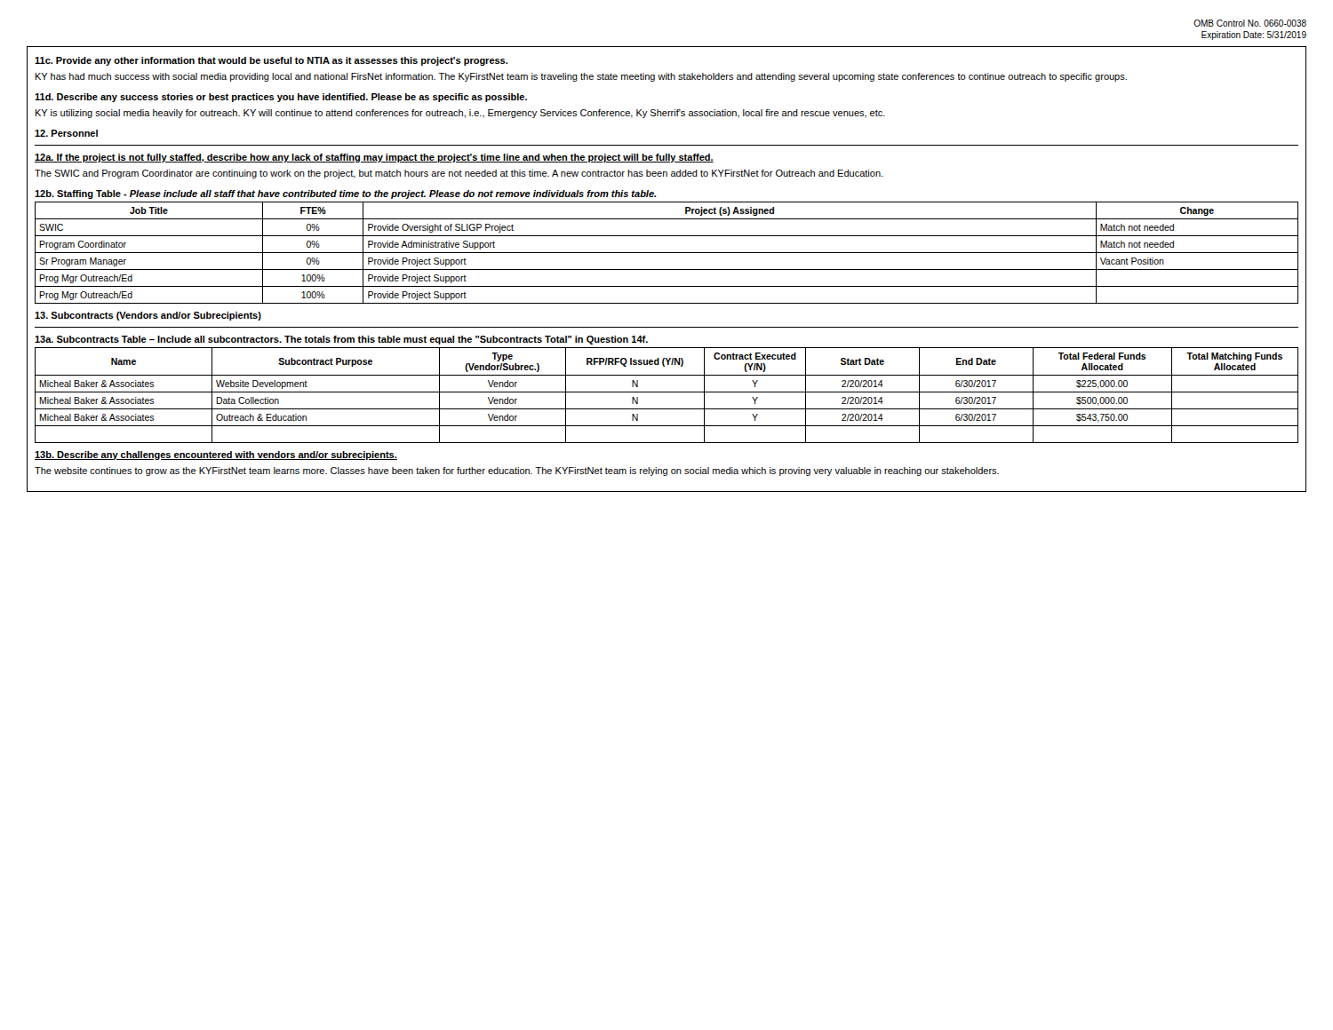OMB Control No. 0660-0038
Expiration Date: 5/31/2019
11c. Provide any other information that would be useful to NTIA as it assesses this project's progress.
KY has had much success with social media providing local and national FirsNet information. The KyFirstNet team is traveling the state meeting with stakeholders and attending several upcoming state conferences to continue outreach to specific groups.
11d. Describe any success stories or best practices you have identified. Please be as specific as possible.
KY is utilizing social media heavily for outreach. KY will continue to attend conferences for outreach, i.e., Emergency Services Conference, Ky Sherrif's association, local fire and rescue venues, etc.
12. Personnel
12a. If the project is not fully staffed, describe how any lack of staffing may impact the project's time line and when the project will be fully staffed.
The SWIC and Program Coordinator are continuing to work on the project, but match hours are not needed at this time. A new contractor has been added to KYFirstNet for Outreach and Education.
12b. Staffing Table - Please include all staff that have contributed time to the project. Please do not remove individuals from this table.
| Job Title | FTE% | Project (s) Assigned | Change |
| --- | --- | --- | --- |
| SWIC | 0% | Provide Oversight of SLIGP Project | Match not needed |
| Program Coordinator | 0% | Provide Administrative Support | Match not needed |
| Sr Program Manager | 0% | Provide Project Support | Vacant Position |
| Prog Mgr Outreach/Ed | 100% | Provide Project Support | |
| Prog Mgr Outreach/Ed | 100% | Provide Project Support | |
13. Subcontracts (Vendors and/or Subrecipients)
13a. Subcontracts Table – Include all subcontractors. The totals from this table must equal the "Subcontracts Total" in Question 14f.
| Name | Subcontract Purpose | Type (Vendor/Subrec.) | RFP/RFQ Issued (Y/N) | Contract Executed (Y/N) | Start Date | End Date | Total Federal Funds Allocated | Total Matching Funds Allocated |
| --- | --- | --- | --- | --- | --- | --- | --- | --- |
| Micheal Baker & Associates | Website Development | Vendor | N | Y | 2/20/2014 | 6/30/2017 | $225,000.00 | |
| Micheal Baker & Associates | Data Collection | Vendor | N | Y | 2/20/2014 | 6/30/2017 | $500,000.00 | |
| Micheal Baker & Associates | Outreach & Education | Vendor | N | Y | 2/20/2014 | 6/30/2017 | $543,750.00 | |
13b. Describe any challenges encountered with vendors and/or subrecipients.
The website continues to grow as the KYFirstNet team learns more. Classes have been taken for further education. The KYFirstNet team is relying on social media which is proving very valuable in reaching our stakeholders.